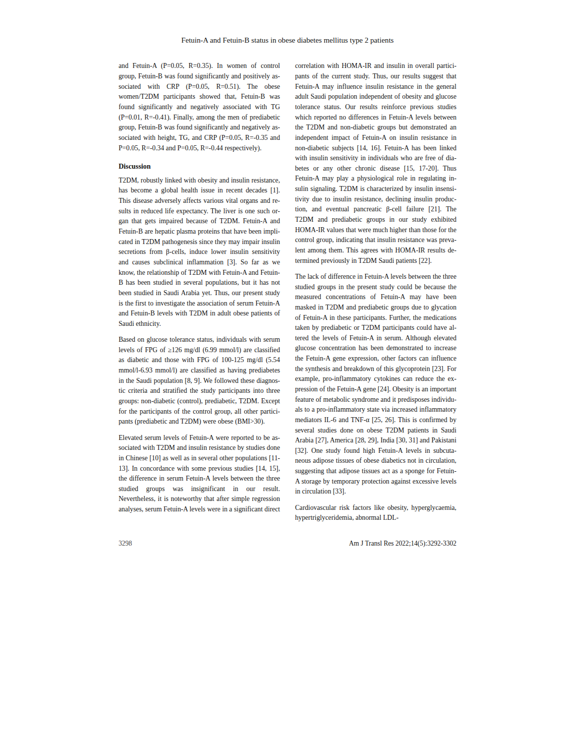Fetuin-A and Fetuin-B status in obese diabetes mellitus type 2 patients
and Fetuin-A (P=0.05, R=0.35). In women of control group, Fetuin-B was found significantly and positively associated with CRP (P=0.05, R=0.51). The obese women/T2DM participants showed that, Fetuin-B was found significantly and negatively associated with TG (P=0.01, R=-0.41). Finally, among the men of prediabetic group, Fetuin-B was found significantly and negatively associated with height, TG, and CRP (P=0.05, R=-0.35 and P=0.05, R=-0.34 and P=0.05, R=-0.44 respectively).
Discussion
T2DM, robustly linked with obesity and insulin resistance, has become a global health issue in recent decades [1]. This disease adversely affects various vital organs and results in reduced life expectancy. The liver is one such organ that gets impaired because of T2DM. Fetuin-A and Fetuin-B are hepatic plasma proteins that have been implicated in T2DM pathogenesis since they may impair insulin secretions from β-cells, induce lower insulin sensitivity and causes subclinical inflammation [3]. So far as we know, the relationship of T2DM with Fetuin-A and Fetuin-B has been studied in several populations, but it has not been studied in Saudi Arabia yet. Thus, our present study is the first to investigate the association of serum Fetuin-A and Fetuin-B levels with T2DM in adult obese patients of Saudi ethnicity.
Based on glucose tolerance status, individuals with serum levels of FPG of ≥126 mg/dl (6.99 mmol/l) are classified as diabetic and those with FPG of 100-125 mg/dl (5.54 mmol/l-6.93 mmol/l) are classified as having prediabetes in the Saudi population [8, 9]. We followed these diagnostic criteria and stratified the study participants into three groups: non-diabetic (control), prediabetic, T2DM. Except for the participants of the control group, all other participants (prediabetic and T2DM) were obese (BMI>30).
Elevated serum levels of Fetuin-A were reported to be associated with T2DM and insulin resistance by studies done in Chinese [10] as well as in several other populations [11-13]. In concordance with some previous studies [14, 15], the difference in serum Fetuin-A levels between the three studied groups was insignificant in our result. Nevertheless, it is noteworthy that after simple regression analyses, serum Fetuin-A levels were in a significant direct correlation with HOMA-IR and insulin in overall participants of the current study. Thus, our results suggest that Fetuin-A may influence insulin resistance in the general adult Saudi population independent of obesity and glucose tolerance status. Our results reinforce previous studies which reported no differences in Fetuin-A levels between the T2DM and non-diabetic groups but demonstrated an independent impact of Fetuin-A on insulin resistance in non-diabetic subjects [14, 16]. Fetuin-A has been linked with insulin sensitivity in individuals who are free of diabetes or any other chronic disease [15, 17-20]. Thus Fetuin-A may play a physiological role in regulating insulin signaling. T2DM is characterized by insulin insensitivity due to insulin resistance, declining insulin production, and eventual pancreatic β-cell failure [21]. The T2DM and prediabetic groups in our study exhibited HOMA-IR values that were much higher than those for the control group, indicating that insulin resistance was prevalent among them. This agrees with HOMA-IR results determined previously in T2DM Saudi patients [22].
The lack of difference in Fetuin-A levels between the three studied groups in the present study could be because the measured concentrations of Fetuin-A may have been masked in T2DM and prediabetic groups due to glycation of Fetuin-A in these participants. Further, the medications taken by prediabetic or T2DM participants could have altered the levels of Fetuin-A in serum. Although elevated glucose concentration has been demonstrated to increase the Fetuin-A gene expression, other factors can influence the synthesis and breakdown of this glycoprotein [23]. For example, pro-inflammatory cytokines can reduce the expression of the Fetuin-A gene [24]. Obesity is an important feature of metabolic syndrome and it predisposes individuals to a pro-inflammatory state via increased inflammatory mediators IL-6 and TNF-α [25, 26]. This is confirmed by several studies done on obese T2DM patients in Saudi Arabia [27], America [28, 29], India [30, 31] and Pakistani [32]. One study found high Fetuin-A levels in subcutaneous adipose tissues of obese diabetics not in circulation, suggesting that adipose tissues act as a sponge for Fetuin-A storage by temporary protection against excessive levels in circulation [33].
Cardiovascular risk factors like obesity, hyperglycaemia, hypertriglyceridemia, abnormal LDL-
3298
Am J Transl Res 2022;14(5):3292-3302